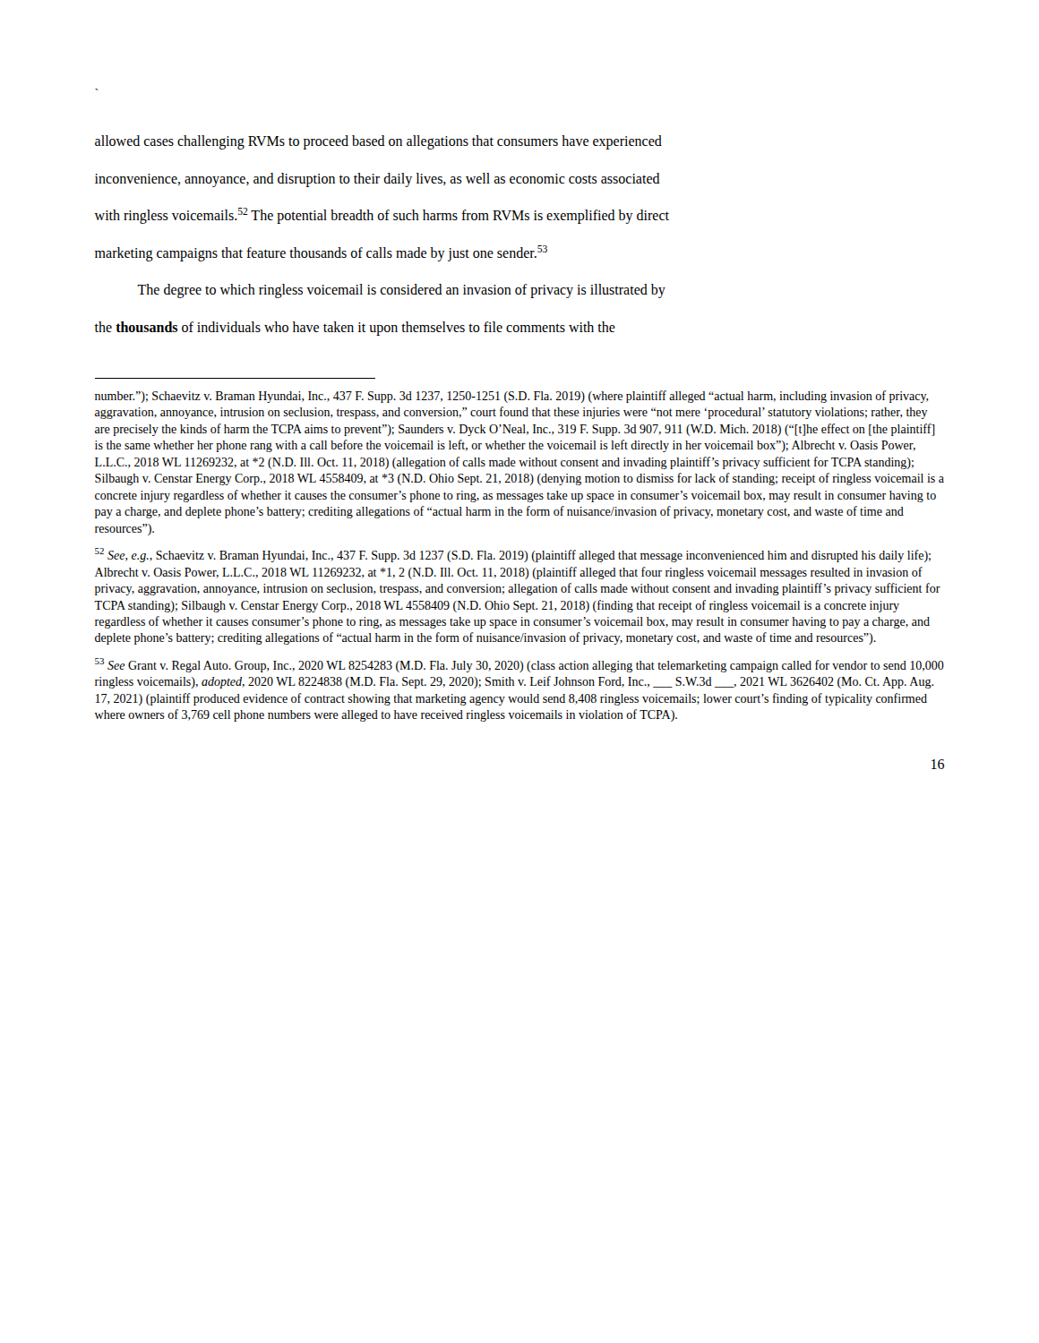`
allowed cases challenging RVMs to proceed based on allegations that consumers have experienced
inconvenience, annoyance, and disruption to their daily lives, as well as economic costs associated
with ringless voicemails.52 The potential breadth of such harms from RVMs is exemplified by direct
marketing campaigns that feature thousands of calls made by just one sender.53
The degree to which ringless voicemail is considered an invasion of privacy is illustrated by
the thousands of individuals who have taken it upon themselves to file comments with the
number.”); Schaevitz v. Braman Hyundai, Inc., 437 F. Supp. 3d 1237, 1250-1251 (S.D. Fla. 2019) (where plaintiff alleged “actual harm, including invasion of privacy, aggravation, annoyance, intrusion on seclusion, trespass, and conversion,” court found that these injuries were “not mere ‘procedural’ statutory violations; rather, they are precisely the kinds of harm the TCPA aims to prevent”); Saunders v. Dyck O’Neal, Inc., 319 F. Supp. 3d 907, 911 (W.D. Mich. 2018) (“[t]he effect on [the plaintiff] is the same whether her phone rang with a call before the voicemail is left, or whether the voicemail is left directly in her voicemail box”); Albrecht v. Oasis Power, L.L.C., 2018 WL 11269232, at *2 (N.D. Ill. Oct. 11, 2018) (allegation of calls made without consent and invading plaintiff’s privacy sufficient for TCPA standing); Silbaugh v. Censtar Energy Corp., 2018 WL 4558409, at *3 (N.D. Ohio Sept. 21, 2018) (denying motion to dismiss for lack of standing; receipt of ringless voicemail is a concrete injury regardless of whether it causes the consumer’s phone to ring, as messages take up space in consumer’s voicemail box, may result in consumer having to pay a charge, and deplete phone’s battery; crediting allegations of “actual harm in the form of nuisance/invasion of privacy, monetary cost, and waste of time and resources”).
52 See, e.g., Schaevitz v. Braman Hyundai, Inc., 437 F. Supp. 3d 1237 (S.D. Fla. 2019) (plaintiff alleged that message inconvenienced him and disrupted his daily life); Albrecht v. Oasis Power, L.L.C., 2018 WL 11269232, at *1, 2 (N.D. Ill. Oct. 11, 2018) (plaintiff alleged that four ringless voicemail messages resulted in invasion of privacy, aggravation, annoyance, intrusion on seclusion, trespass, and conversion; allegation of calls made without consent and invading plaintiff’s privacy sufficient for TCPA standing); Silbaugh v. Censtar Energy Corp., 2018 WL 4558409 (N.D. Ohio Sept. 21, 2018) (finding that receipt of ringless voicemail is a concrete injury regardless of whether it causes consumer’s phone to ring, as messages take up space in consumer’s voicemail box, may result in consumer having to pay a charge, and deplete phone’s battery; crediting allegations of “actual harm in the form of nuisance/invasion of privacy, monetary cost, and waste of time and resources”).
53 See Grant v. Regal Auto. Group, Inc., 2020 WL 8254283 (M.D. Fla. July 30, 2020) (class action alleging that telemarketing campaign called for vendor to send 10,000 ringless voicemails), adopted, 2020 WL 8224838 (M.D. Fla. Sept. 29, 2020); Smith v. Leif Johnson Ford, Inc., ___ S.W.3d ___, 2021 WL 3626402 (Mo. Ct. App. Aug. 17, 2021) (plaintiff produced evidence of contract showing that marketing agency would send 8,408 ringless voicemails; lower court’s finding of typicality confirmed where owners of 3,769 cell phone numbers were alleged to have received ringless voicemails in violation of TCPA).
16